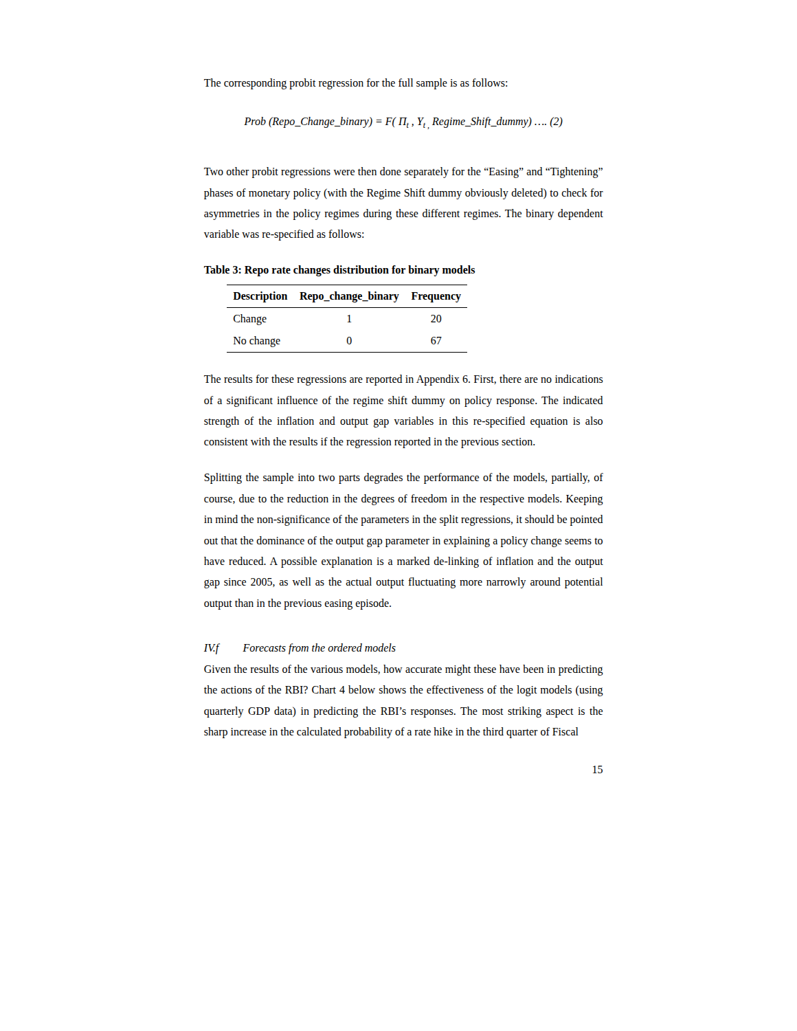The corresponding probit regression for the full sample is as follows:
Prob (Repo_Change_binary) = F( Πt , Yt , Regime_Shift_dummy) …. (2)
Two other probit regressions were then done separately for the “Easing” and “Tightening” phases of monetary policy (with the Regime Shift dummy obviously deleted) to check for asymmetries in the policy regimes during these different regimes. The binary dependent variable was re-specified as follows:
Table 3: Repo rate changes distribution for binary models
| Description | Repo_change_binary | Frequency |
| --- | --- | --- |
| Change | 1 | 20 |
| No change | 0 | 67 |
The results for these regressions are reported in Appendix 6. First, there are no indications of a significant influence of the regime shift dummy on policy response. The indicated strength of the inflation and output gap variables in this re-specified equation is also consistent with the results if the regression reported in the previous section.
Splitting the sample into two parts degrades the performance of the models, partially, of course, due to the reduction in the degrees of freedom in the respective models. Keeping in mind the non-significance of the parameters in the split regressions, it should be pointed out that the dominance of the output gap parameter in explaining a policy change seems to have reduced. A possible explanation is a marked de-linking of inflation and the output gap since 2005, as well as the actual output fluctuating more narrowly around potential output than in the previous easing episode.
IV.f Forecasts from the ordered models
Given the results of the various models, how accurate might these have been in predicting the actions of the RBI? Chart 4 below shows the effectiveness of the logit models (using quarterly GDP data) in predicting the RBI’s responses. The most striking aspect is the sharp increase in the calculated probability of a rate hike in the third quarter of Fiscal
15